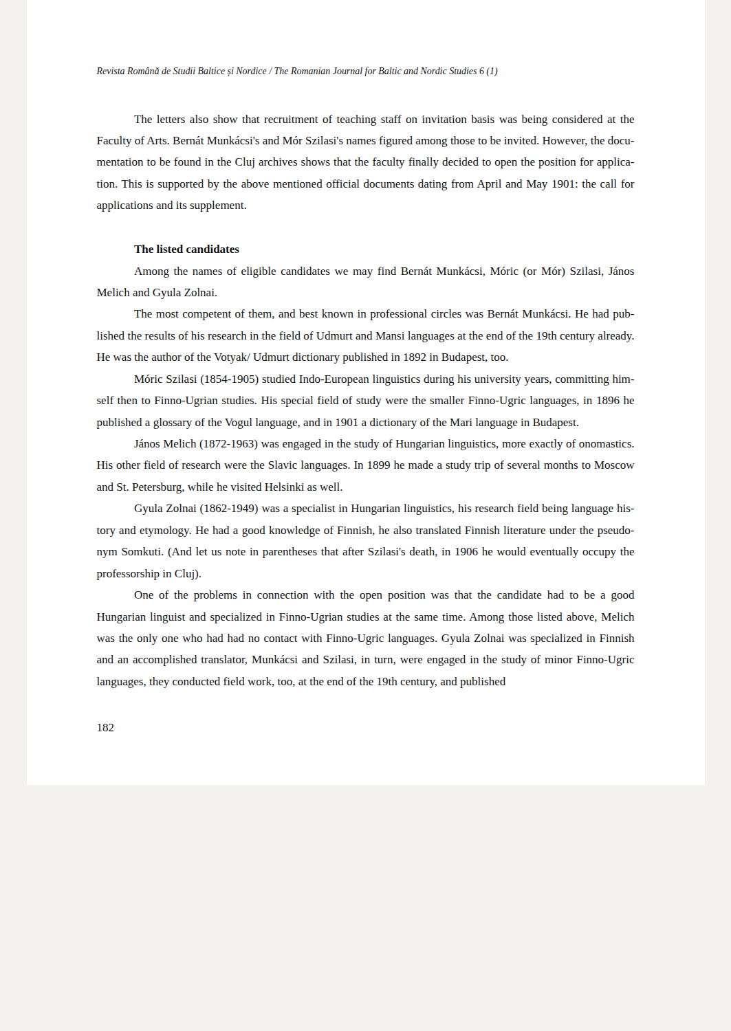Revista Română de Studii Baltice și Nordice / The Romanian Journal for Baltic and Nordic Studies 6 (1)
The letters also show that recruitment of teaching staff on invitation basis was being considered at the Faculty of Arts. Bernát Munkácsi's and Mór Szilasi's names figured among those to be invited. However, the documentation to be found in the Cluj archives shows that the faculty finally decided to open the position for application. This is supported by the above mentioned official documents dating from April and May 1901: the call for applications and its supplement.
The listed candidates
Among the names of eligible candidates we may find Bernát Munkácsi, Móric (or Mór) Szilasi, János Melich and Gyula Zolnai.
The most competent of them, and best known in professional circles was Bernát Munkácsi. He had published the results of his research in the field of Udmurt and Mansi languages at the end of the 19th century already. He was the author of the Votyak/ Udmurt dictionary published in 1892 in Budapest, too.
Móric Szilasi (1854-1905) studied Indo-European linguistics during his university years, committing himself then to Finno-Ugrian studies. His special field of study were the smaller Finno-Ugric languages, in 1896 he published a glossary of the Vogul language, and in 1901 a dictionary of the Mari language in Budapest.
János Melich (1872-1963) was engaged in the study of Hungarian linguistics, more exactly of onomastics. His other field of research were the Slavic languages. In 1899 he made a study trip of several months to Moscow and St. Petersburg, while he visited Helsinki as well.
Gyula Zolnai (1862-1949) was a specialist in Hungarian linguistics, his research field being language history and etymology. He had a good knowledge of Finnish, he also translated Finnish literature under the pseudonym Somkuti. (And let us note in parentheses that after Szilasi's death, in 1906 he would eventually occupy the professorship in Cluj).
One of the problems in connection with the open position was that the candidate had to be a good Hungarian linguist and specialized in Finno-Ugrian studies at the same time. Among those listed above, Melich was the only one who had had no contact with Finno-Ugric languages. Gyula Zolnai was specialized in Finnish and an accomplished translator, Munkácsi and Szilasi, in turn, were engaged in the study of minor Finno-Ugric languages, they conducted field work, too, at the end of the 19th century, and published
182